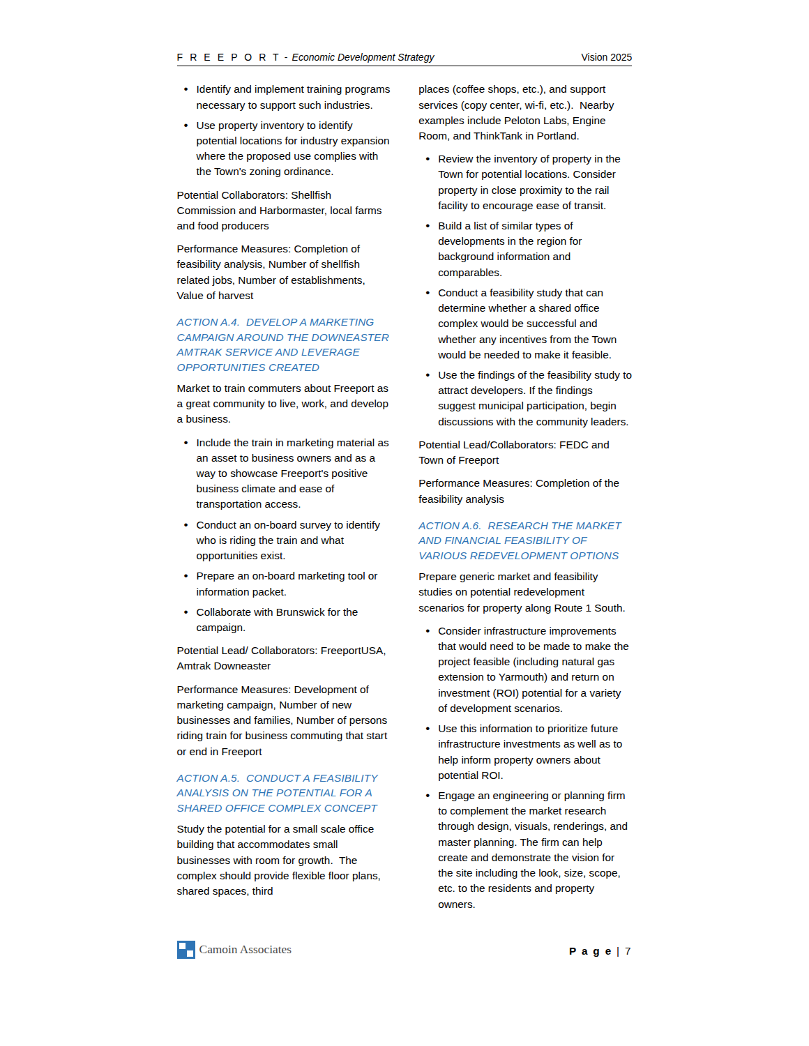F R E E P O R T - Economic Development Strategy
Vision 2025
Identify and implement training programs necessary to support such industries.
Use property inventory to identify potential locations for industry expansion where the proposed use complies with the Town's zoning ordinance.
Potential Collaborators: Shellfish Commission and Harbormaster, local farms and food producers
Performance Measures: Completion of feasibility analysis, Number of shellfish related jobs, Number of establishments, Value of harvest
Action A.4. Develop a marketing campaign around the Downeaster Amtrak service and leverage opportunities created
Market to train commuters about Freeport as a great community to live, work, and develop a business.
Include the train in marketing material as an asset to business owners and as a way to showcase Freeport's positive business climate and ease of transportation access.
Conduct an on-board survey to identify who is riding the train and what opportunities exist.
Prepare an on-board marketing tool or information packet.
Collaborate with Brunswick for the campaign.
Potential Lead/ Collaborators: FreeportUSA, Amtrak Downeaster
Performance Measures: Development of marketing campaign, Number of new businesses and families, Number of persons riding train for business commuting that start or end in Freeport
Action A.5. Conduct a feasibility analysis on the potential for a shared office complex concept
Study the potential for a small scale office building that accommodates small businesses with room for growth. The complex should provide flexible floor plans, shared spaces, third
places (coffee shops, etc.), and support services (copy center, wi-fi, etc.). Nearby examples include Peloton Labs, Engine Room, and ThinkTank in Portland.
Review the inventory of property in the Town for potential locations. Consider property in close proximity to the rail facility to encourage ease of transit.
Build a list of similar types of developments in the region for background information and comparables.
Conduct a feasibility study that can determine whether a shared office complex would be successful and whether any incentives from the Town would be needed to make it feasible.
Use the findings of the feasibility study to attract developers. If the findings suggest municipal participation, begin discussions with the community leaders.
Potential Lead/Collaborators: FEDC and Town of Freeport
Performance Measures: Completion of the feasibility analysis
Action A.6. Research the market and financial feasibility of various redevelopment options
Prepare generic market and feasibility studies on potential redevelopment scenarios for property along Route 1 South.
Consider infrastructure improvements that would need to be made to make the project feasible (including natural gas extension to Yarmouth) and return on investment (ROI) potential for a variety of development scenarios.
Use this information to prioritize future infrastructure investments as well as to help inform property owners about potential ROI.
Engage an engineering or planning firm to complement the market research through design, visuals, renderings, and master planning. The firm can help create and demonstrate the vision for the site including the look, size, scope, etc. to the residents and property owners.
Camoin Associates
P a g e | 7